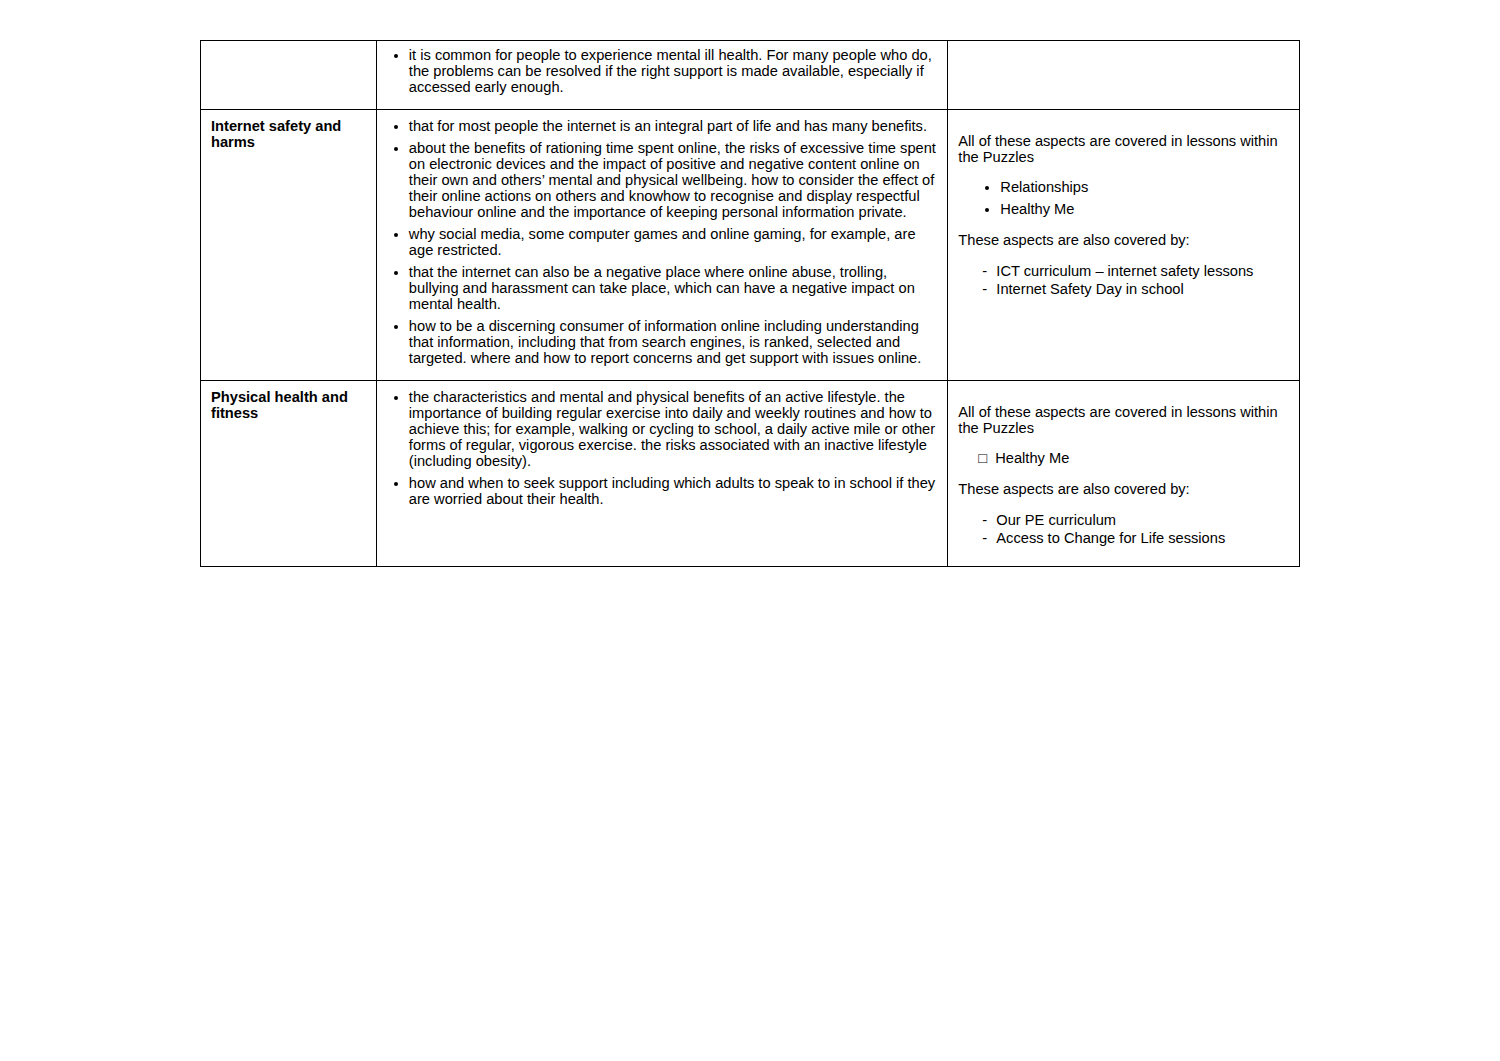| | it is common for people to experience mental ill health. For many people who do, the problems can be resolved if the right support is made available, especially if accessed early enough. | |
| Internet safety and harms | that for most people the internet is an integral part of life and has many benefits. about the benefits of rationing time spent online, the risks of excessive time spent on electronic devices and the impact of positive and negative content online on their own and others’ mental and physical wellbeing. how to consider the effect of their online actions on others and knowhow to recognise and display respectful behaviour online and the importance of keeping personal information private. why social media, some computer games and online gaming, for example, are age restricted. that the internet can also be a negative place where online abuse, trolling, bullying and harassment can take place, which can have a negative impact on mental health. how to be a discerning consumer of information online including understanding that information, including that from search engines, is ranked, selected and targeted. where and how to report concerns and get support with issues online. | All of these aspects are covered in lessons within the Puzzles Relationships Healthy Me These aspects are also covered by: ICT curriculum – internet safety lessons Internet Safety Day in school |
| Physical health and fitness | the characteristics and mental and physical benefits of an active lifestyle. the importance of building regular exercise into daily and weekly routines and how to achieve this; for example, walking or cycling to school, a daily active mile or other forms of regular, vigorous exercise. the risks associated with an inactive lifestyle (including obesity). how and when to seek support including which adults to speak to in school if they are worried about their health. | All of these aspects are covered in lessons within the Puzzles Healthy Me These aspects are also covered by: Our PE curriculum Access to Change for Life sessions |